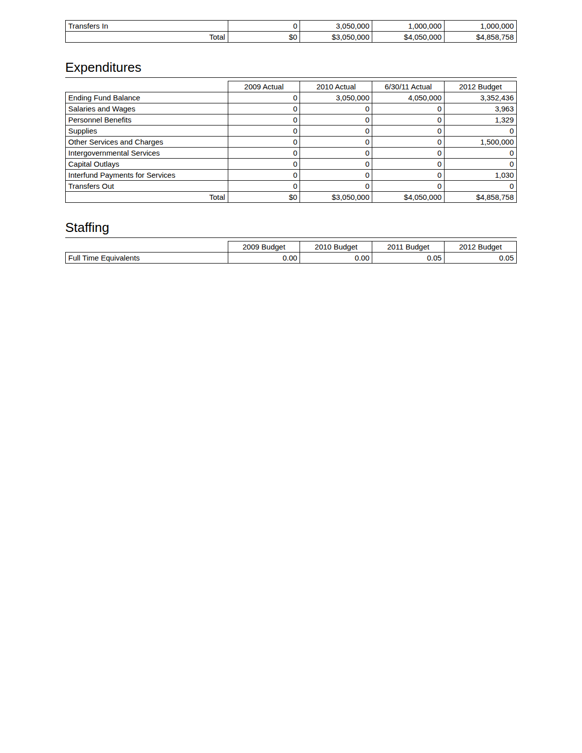| Transfers In | 0 | 3,050,000 | 1,000,000 | 1,000,000 |
| Total | $0 | $3,050,000 | $4,050,000 | $4,858,758 |
Expenditures
| | 2009 Actual | 2010 Actual | 6/30/11 Actual | 2012 Budget |
| Ending Fund Balance | 0 | 3,050,000 | 4,050,000 | 3,352,436 |
| Salaries and Wages | 0 | 0 | 0 | 3,963 |
| Personnel Benefits | 0 | 0 | 0 | 1,329 |
| Supplies | 0 | 0 | 0 | 0 |
| Other Services and Charges | 0 | 0 | 0 | 1,500,000 |
| Intergovernmental Services | 0 | 0 | 0 | 0 |
| Capital Outlays | 0 | 0 | 0 | 0 |
| Interfund Payments for Services | 0 | 0 | 0 | 1,030 |
| Transfers Out | 0 | 0 | 0 | 0 |
| Total | $0 | $3,050,000 | $4,050,000 | $4,858,758 |
Staffing
| | 2009 Budget | 2010 Budget | 2011 Budget | 2012 Budget |
| Full Time Equivalents | 0.00 | 0.00 | 0.05 | 0.05 |